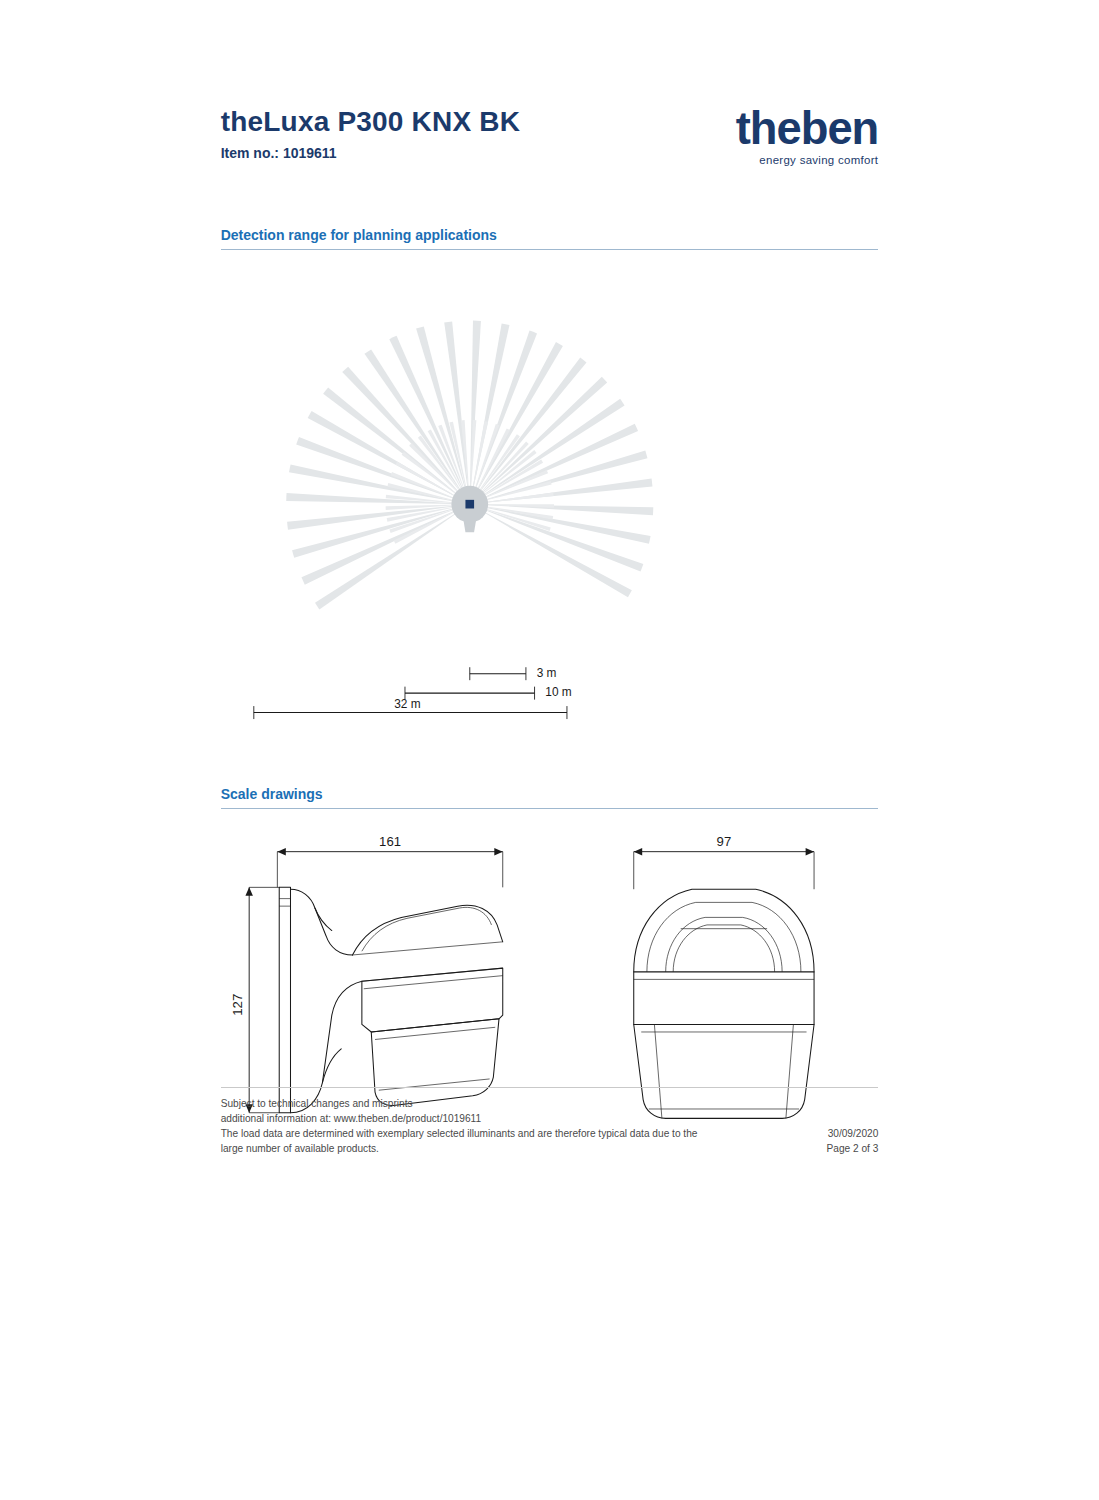theLuxa P300 KNX BK
Item no.: 1019611
theben energy saving comfort
Detection range for planning applications
3 m 10 m 32 m
Scale drawings
161 127
97
Subject to technical changes and misprints
additional information at: www.theben.de/product/1019611
The load data are determined with exemplary selected illuminants and are therefore typical data due to the large number of available products.
30/09/2020
Page 2 of 3